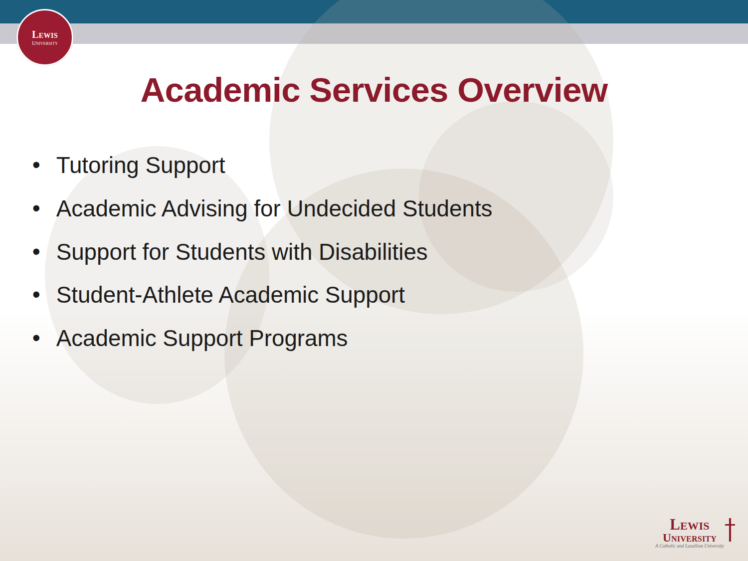Lewis University
Academic Services Overview
Tutoring Support
Academic Advising for Undecided Students
Support for Students with Disabilities
Student-Athlete Academic Support
Academic Support Programs
Lewis
University
A Catholic and Lasallian University